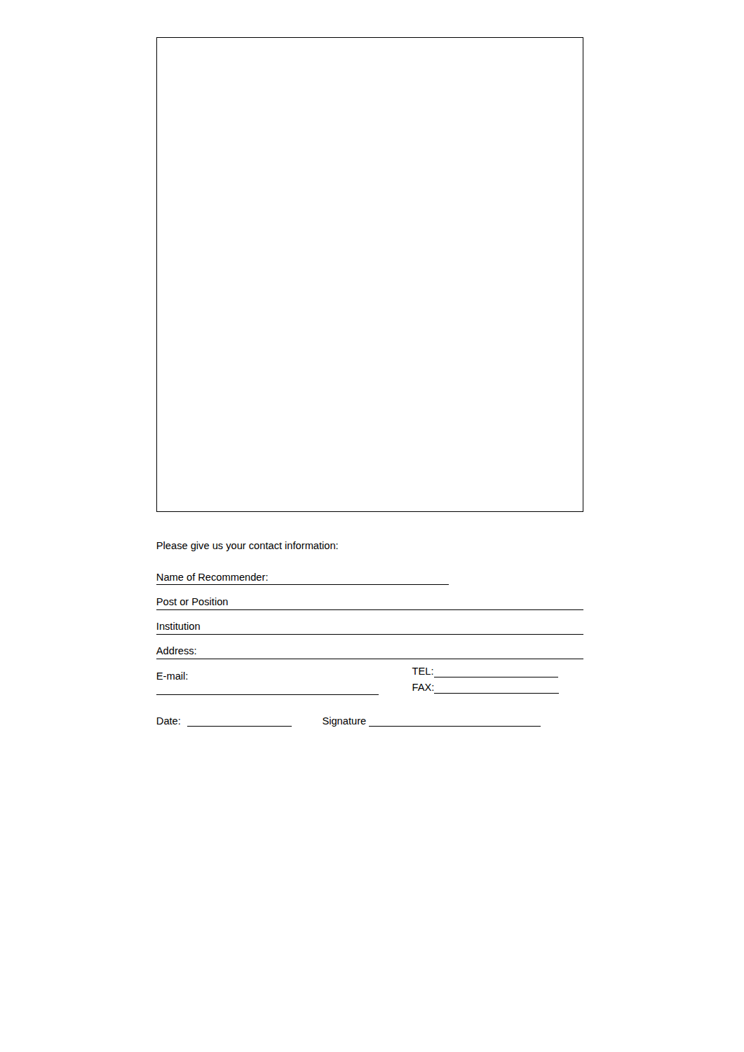Please give us your contact information:
Name of Recommender:
Post or Position
Institution
Address:
E-mail:
TEL:
FAX:
Date: Signature